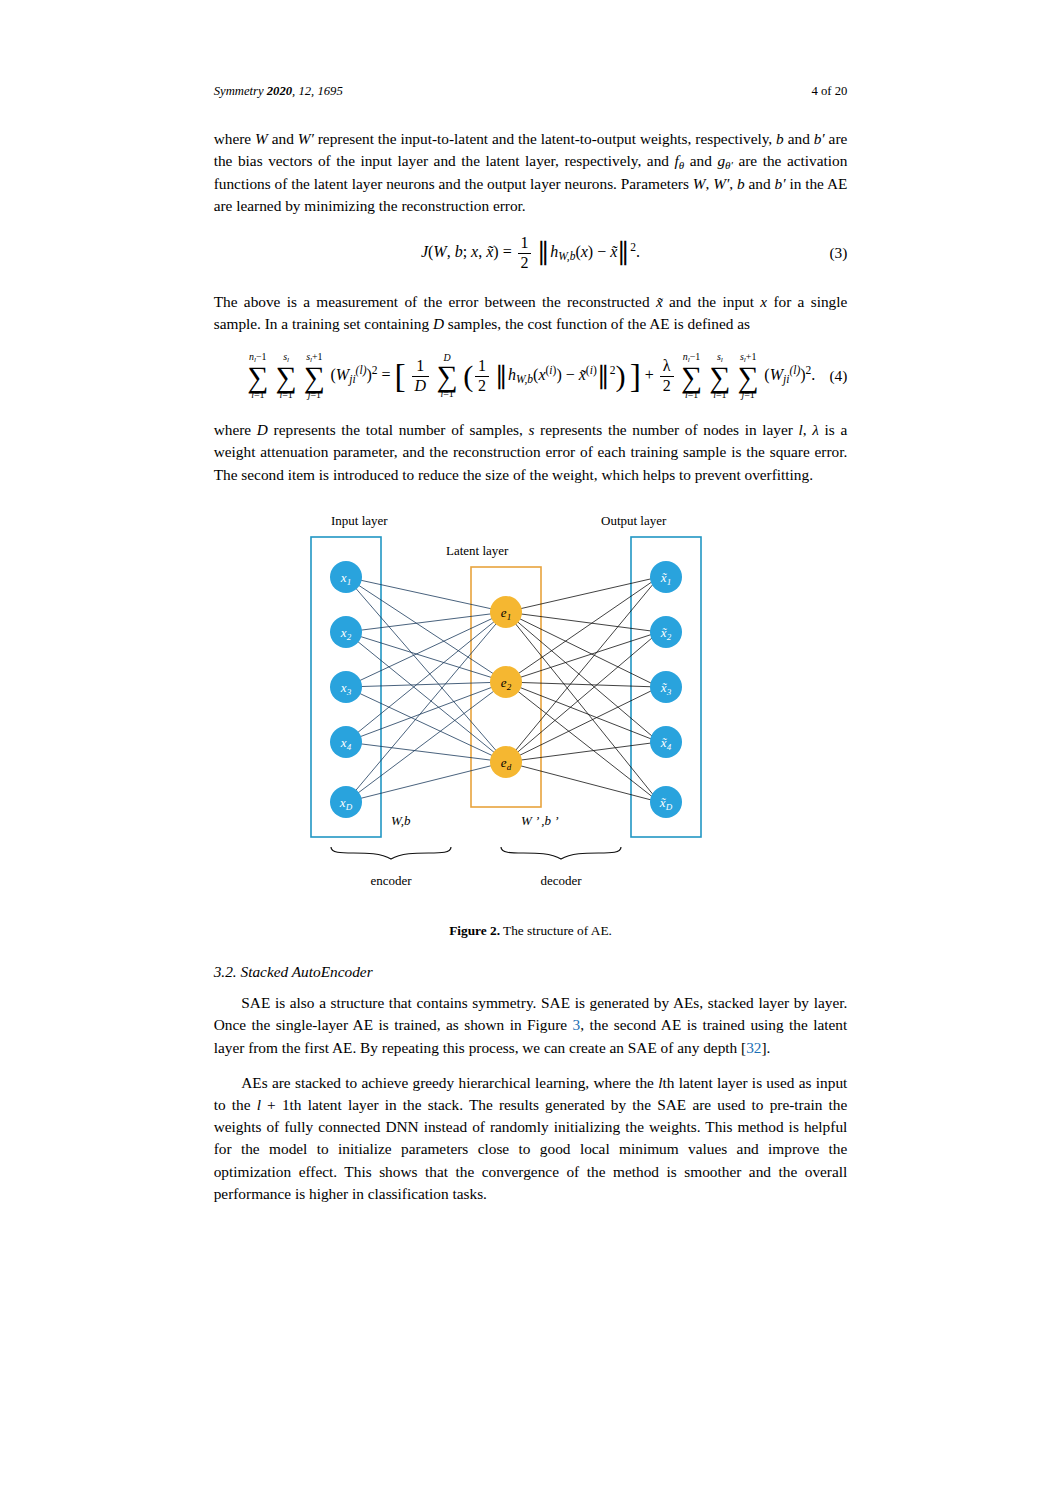Symmetry 2020, 12, 1695 4 of 20
where W and W′ represent the input-to-latent and the latent-to-output weights, respectively, b and b′ are the bias vectors of the input layer and the latent layer, respectively, and fθ and gθ′ are the activation functions of the latent layer neurons and the output layer neurons. Parameters W, W′, b and b′ in the AE are learned by minimizing the reconstruction error.
J(W, b; x, x̃) = 12 ∥hW,b(x) − x̃∥2.
(3)
The above is a measurement of the error between the reconstructed x̃ and the input x for a single sample. In a training set containing D samples, the cost function of the AE is defined as
nl−1∑l=1 sl∑i=1 sl+1∑j=1 (Wji(l))2 = [ 1 D D∑i=1 (12 ∥hW,b(x(i)) − x̃(i)∥2) ] + λ 2 nl−1∑l=1 sl∑i=1 sl+1∑j=1 (Wji(l))2.
(4)
where D represents the total number of samples, s represents the number of nodes in layer l, λ is a weight attenuation parameter, and the reconstruction error of each training sample is the square error. The second item is introduced to reduce the size of the weight, which helps to prevent overfitting.
Input layer Output layer Latent layer x1 x2 x3 x4 xD e1 e2 ed x̃1 x̃2 x̃3 x̃4 x̃D W,b W ’ ,b ’ encoder decoder
Figure 2. The structure of AE.
3.2. Stacked AutoEncoder
SAE is also a structure that contains symmetry. SAE is generated by AEs, stacked layer by layer. Once the single-layer AE is trained, as shown in Figure 3, the second AE is trained using the latent layer from the first AE. By repeating this process, we can create an SAE of any depth [32].
AEs are stacked to achieve greedy hierarchical learning, where the lth latent layer is used as input to the l + 1th latent layer in the stack. The results generated by the SAE are used to pre-train the weights of fully connected DNN instead of randomly initializing the weights. This method is helpful for the model to initialize parameters close to good local minimum values and improve the optimization effect. This shows that the convergence of the method is smoother and the overall performance is higher in classification tasks.